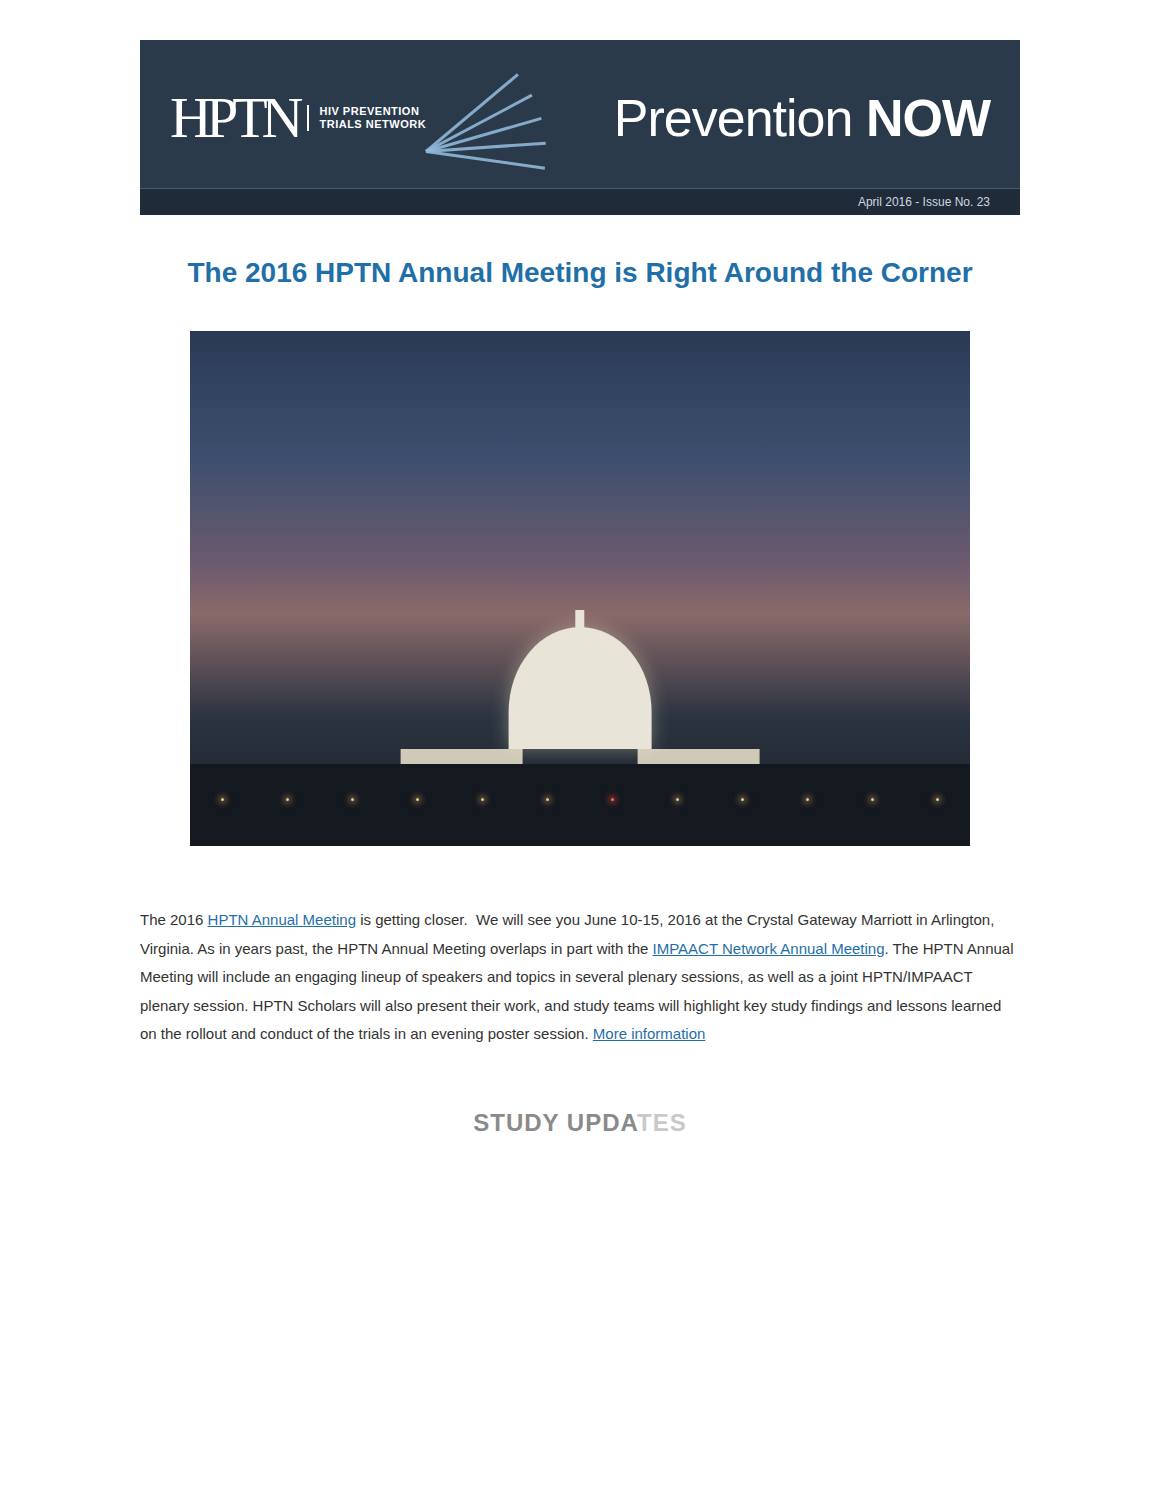HPTN
HIV Prevention
Trials Network
Prevention NOW
April 2016 - Issue No. 23
The 2016 HPTN Annual Meeting is Right Around the Corner
The 2016 HPTN Annual Meeting is getting closer. We will see you June 10-15, 2016 at the Crystal Gateway Marriott in Arlington, Virginia. As in years past, the HPTN Annual Meeting overlaps in part with the IMPAACT Network Annual Meeting. The HPTN Annual Meeting will include an engaging lineup of speakers and topics in several plenary sessions, as well as a joint HPTN/IMPAACT plenary session. HPTN Scholars will also present their work, and study teams will highlight key study findings and lessons learned on the rollout and conduct of the trials in an evening poster session. More information
STUDY UPDA TES